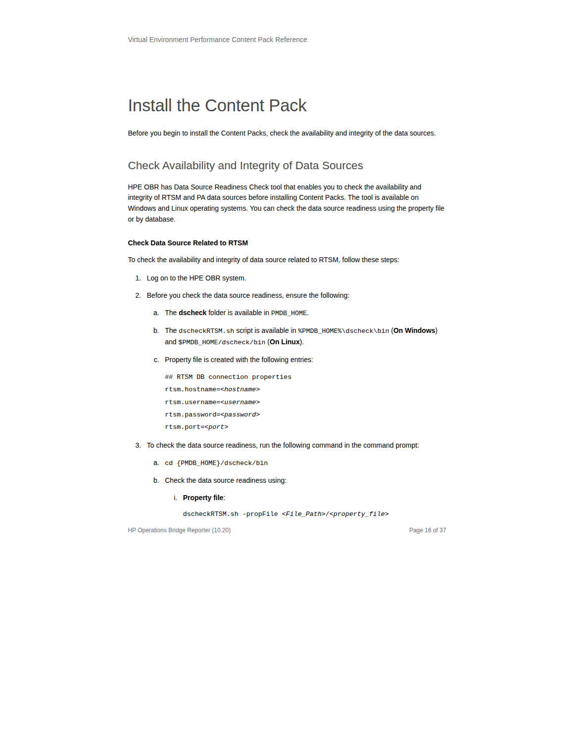Virtual Environment Performance Content Pack Reference
Install the Content Pack
Before you begin to install the Content Packs, check the availability and integrity of the data sources.
Check Availability and Integrity of Data Sources
HPE OBR has Data Source Readiness Check tool that enables you to check the availability and integrity of RTSM and PA data sources before installing Content Packs. The tool is available on Windows and Linux operating systems. You can check the data source readiness using the property file or by database.
Check Data Source Related to RTSM
To check the availability and integrity of data source related to RTSM, follow these steps:
Log on to the HPE OBR system.
Before you check the data source readiness, ensure the following:
The dscheck folder is available in PMDB_HOME.
The dscheckRTSM.sh script is available in %PMDB_HOME%\dscheck\bin (On Windows) and $PMDB_HOME/dscheck/bin (On Linux).
Property file is created with the following entries:
## RTSM DB connection properties
rtsm.hostname=<hostname>
rtsm.username=<username>
rtsm.password=<password>
rtsm.port=<port>
To check the data source readiness, run the following command in the command prompt:
cd {PMDB_HOME}/dscheck/bin
Check the data source readiness using:
Property file:
dscheckRTSM.sh -propFile <File_Path>/<property_file>
HP Operations Bridge Reporter (10.20) Page 16 of 37